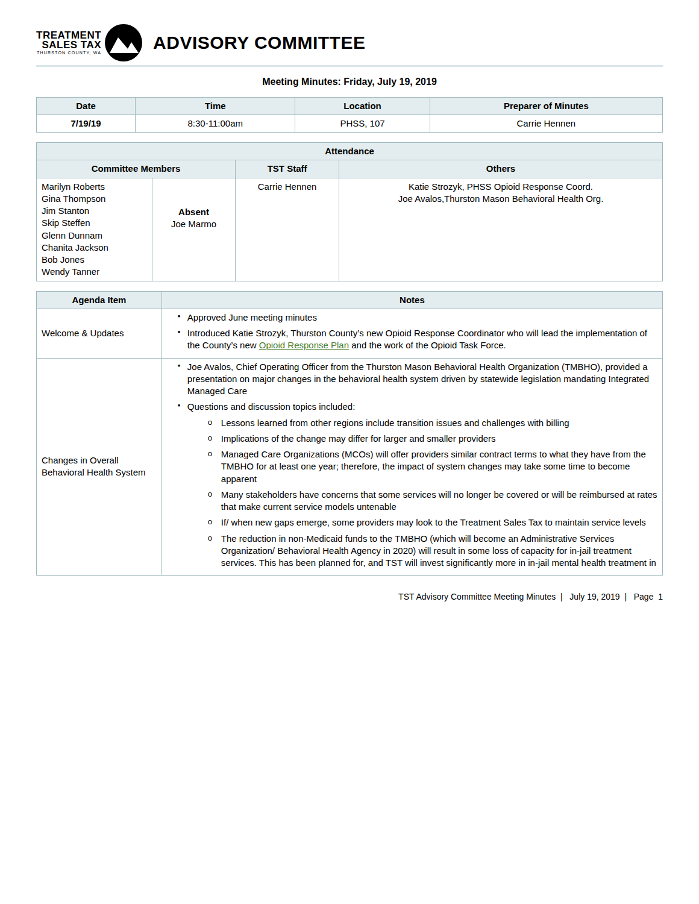TREATMENT
SALES TAX THURSTON COUNTY, WA
ADVISORY COMMITTEE
Meeting Minutes: Friday, July 19, 2019
| Date | Time | Location | Preparer of Minutes |
| --- | --- | --- | --- |
| 7/19/19 | 8:30-11:00am | PHSS, 107 | Carrie Hennen |
| Attendance |
| --- |
| Committee Members | TST Staff | Others |
| Marilyn Roberts Gina Thompson Jim Stanton Skip Steffen Glenn Dunnam Chanita Jackson Bob Jones Wendy Tanner | Absent Joe Marmo | Carrie Hennen | Katie Strozyk, PHSS Opioid Response Coord. Joe Avalos,Thurston Mason Behavioral Health Org. |
| Agenda Item | Notes |
| --- | --- |
| Welcome & Updates | Approved June meeting minutes Introduced Katie Strozyk, Thurston County’s new Opioid Response Coordinator who will lead the implementation of the County’s new Opioid Response Plan and the work of the Opioid Task Force. |
| Changes in Overall Behavioral Health System | Joe Avalos, Chief Operating Officer from the Thurston Mason Behavioral Health Organization (TMBHO), provided a presentation on major changes in the behavioral health system driven by statewide legislation mandating Integrated Managed Care Questions and discussion topics included: Lessons learned from other regions include transition issues and challenges with billing Implications of the change may differ for larger and smaller providers Managed Care Organizations (MCOs) will offer providers similar contract terms to what they have from the TMBHO for at least one year; therefore, the impact of system changes may take some time to become apparent Many stakeholders have concerns that some services will no longer be covered or will be reimbursed at rates that make current service models untenable If/ when new gaps emerge, some providers may look to the Treatment Sales Tax to maintain service levels The reduction in non-Medicaid funds to the TMBHO (which will become an Administrative Services Organization/ Behavioral Health Agency in 2020) will result in some loss of capacity for in-jail treatment services. This has been planned for, and TST will invest significantly more in in-jail mental health treatment in |
TST Advisory Committee Meeting Minutes | July 19, 2019 | Page 1